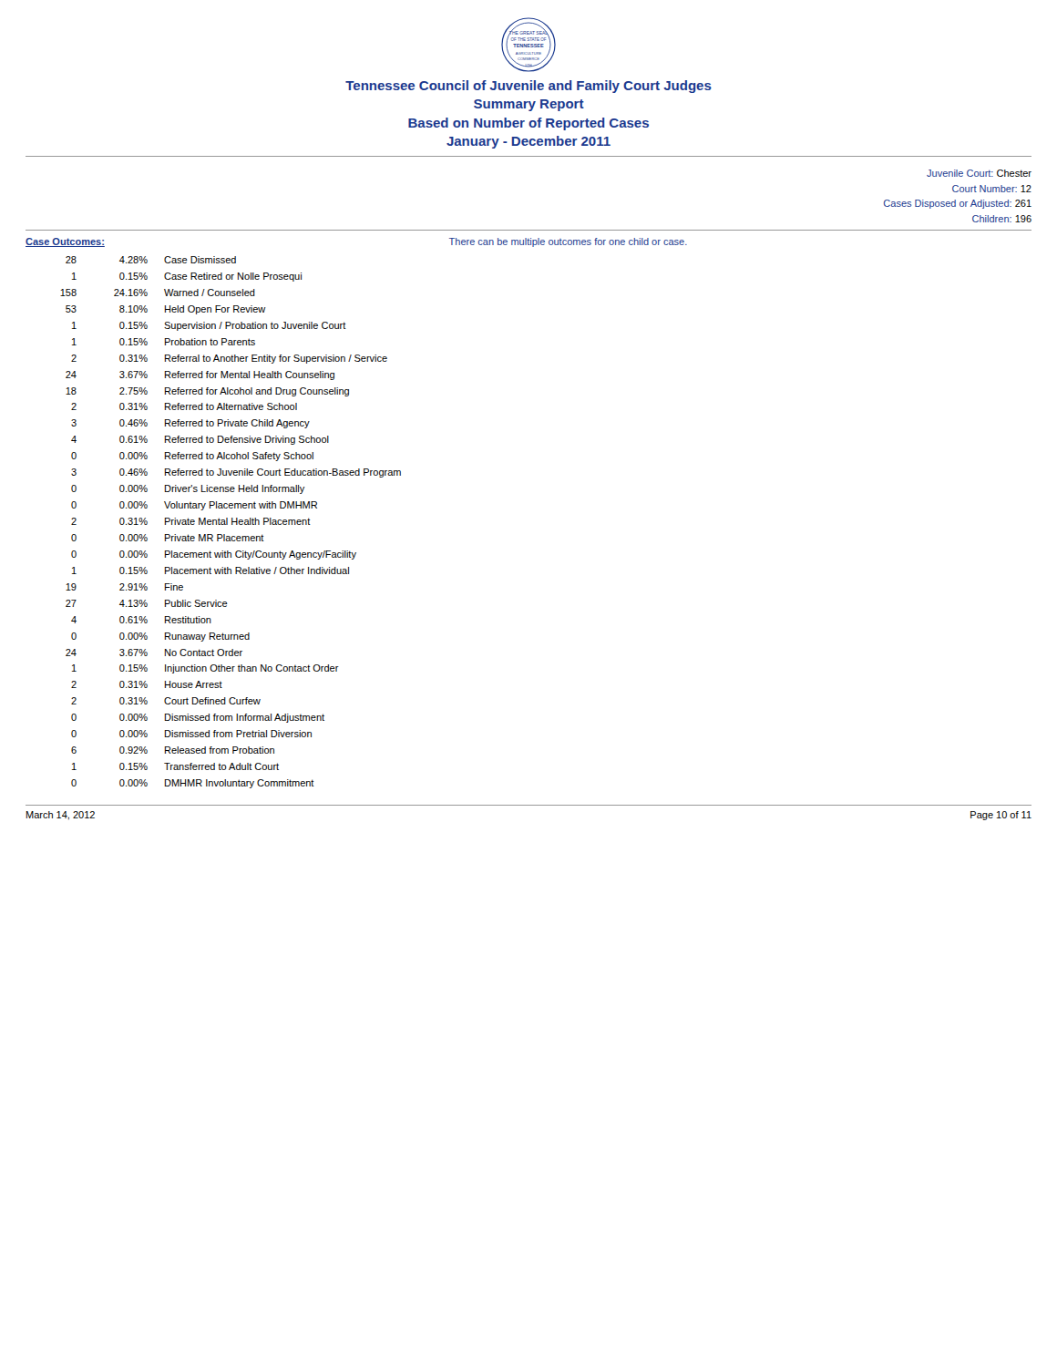THE GREAT SEAL OF THE STATE OF TENNESSEE AGRICULTURE COMMERCE 1796
Tennessee Council of Juvenile and Family Court Judges
Summary Report
Based on Number of Reported Cases
January - December 2011
Juvenile Court: Chester
Court Number: 12
Cases Disposed or Adjusted: 261
Children: 196
Case Outcomes:
There can be multiple outcomes for one child or case.
| 28 | 4.28% | Case Dismissed |
| 1 | 0.15% | Case Retired or Nolle Prosequi |
| 158 | 24.16% | Warned / Counseled |
| 53 | 8.10% | Held Open For Review |
| 1 | 0.15% | Supervision / Probation to Juvenile Court |
| 1 | 0.15% | Probation to Parents |
| 2 | 0.31% | Referral to Another Entity for Supervision / Service |
| 24 | 3.67% | Referred for Mental Health Counseling |
| 18 | 2.75% | Referred for Alcohol and Drug Counseling |
| 2 | 0.31% | Referred to Alternative School |
| 3 | 0.46% | Referred to Private Child Agency |
| 4 | 0.61% | Referred to Defensive Driving School |
| 0 | 0.00% | Referred to Alcohol Safety School |
| 3 | 0.46% | Referred to Juvenile Court Education-Based Program |
| 0 | 0.00% | Driver's License Held Informally |
| 0 | 0.00% | Voluntary Placement with DMHMR |
| 2 | 0.31% | Private Mental Health Placement |
| 0 | 0.00% | Private MR Placement |
| 0 | 0.00% | Placement with City/County Agency/Facility |
| 1 | 0.15% | Placement with Relative / Other Individual |
| 19 | 2.91% | Fine |
| 27 | 4.13% | Public Service |
| 4 | 0.61% | Restitution |
| 0 | 0.00% | Runaway Returned |
| 24 | 3.67% | No Contact Order |
| 1 | 0.15% | Injunction Other than No Contact Order |
| 2 | 0.31% | House Arrest |
| 2 | 0.31% | Court Defined Curfew |
| 0 | 0.00% | Dismissed from Informal Adjustment |
| 0 | 0.00% | Dismissed from Pretrial Diversion |
| 6 | 0.92% | Released from Probation |
| 1 | 0.15% | Transferred to Adult Court |
| 0 | 0.00% | DMHMR Involuntary Commitment |
March 14, 2012
Page 10 of 11